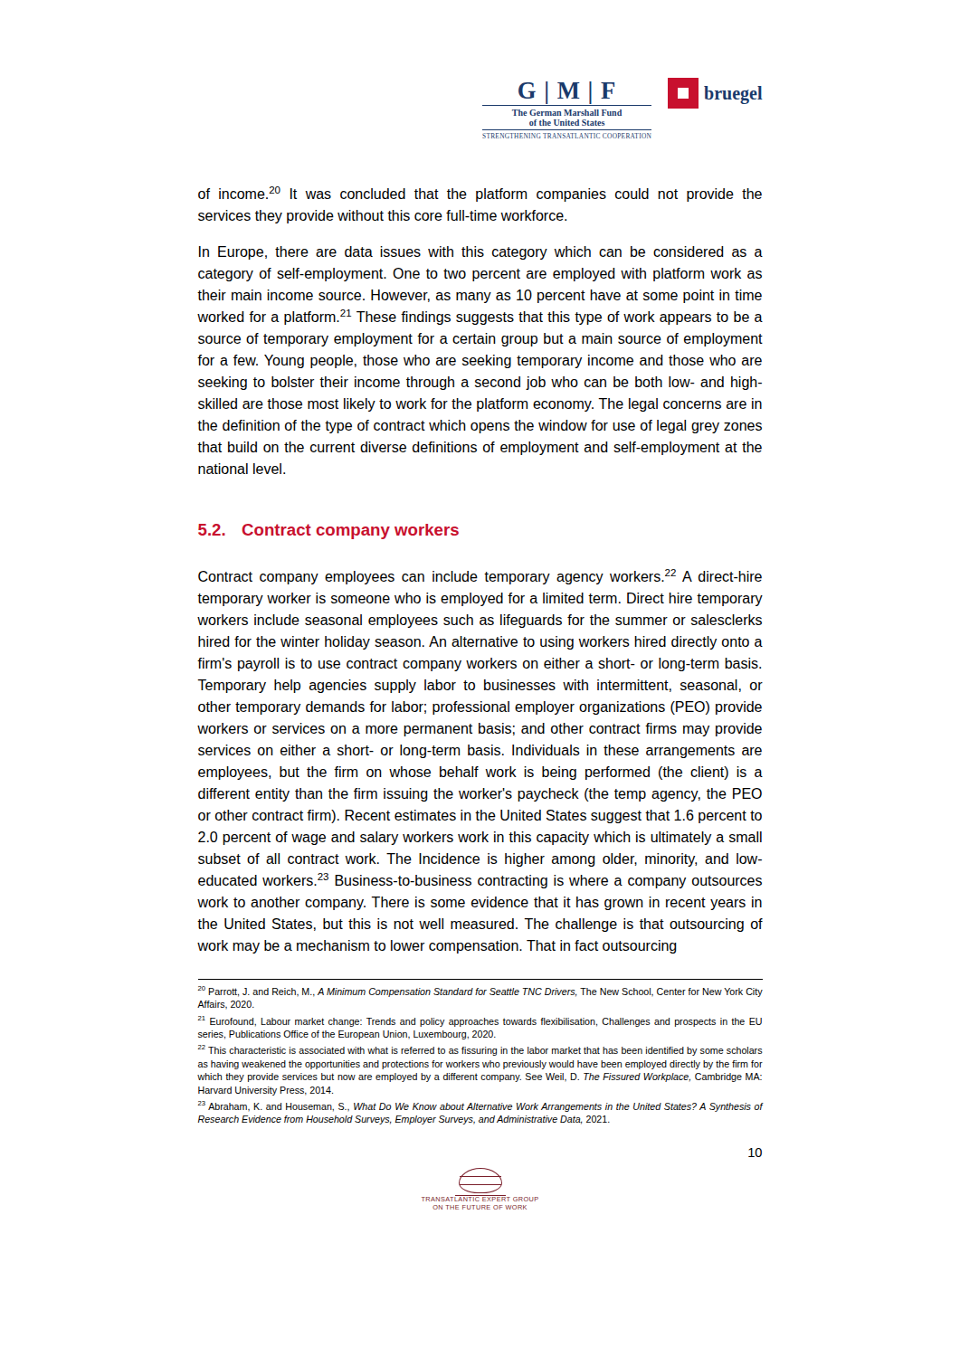G | M | F
The German Marshall Fund
of the United States
STRENGTHENING TRANSATLANTIC COOPERATION
bruegel
of income.20 It was concluded that the platform companies could not provide the services they provide without this core full-time workforce.
In Europe, there are data issues with this category which can be considered as a category of self-employment. One to two percent are employed with platform work as their main income source. However, as many as 10 percent have at some point in time worked for a platform.21 These findings suggests that this type of work appears to be a source of temporary employment for a certain group but a main source of employment for a few. Young people, those who are seeking temporary income and those who are seeking to bolster their income through a second job who can be both low- and high-skilled are those most likely to work for the platform economy. The legal concerns are in the definition of the type of contract which opens the window for use of legal grey zones that build on the current diverse definitions of employment and self-employment at the national level.
5.2. Contract company workers
Contract company employees can include temporary agency workers.22 A direct-hire temporary worker is someone who is employed for a limited term. Direct hire temporary workers include seasonal employees such as lifeguards for the summer or salesclerks hired for the winter holiday season. An alternative to using workers hired directly onto a firm's payroll is to use contract company workers on either a short- or long-term basis. Temporary help agencies supply labor to businesses with intermittent, seasonal, or other temporary demands for labor; professional employer organizations (PEO) provide workers or services on a more permanent basis; and other contract firms may provide services on either a short- or long-term basis. Individuals in these arrangements are employees, but the firm on whose behalf work is being performed (the client) is a different entity than the firm issuing the worker's paycheck (the temp agency, the PEO or other contract firm). Recent estimates in the United States suggest that 1.6 percent to 2.0 percent of wage and salary workers work in this capacity which is ultimately a small subset of all contract work. The Incidence is higher among older, minority, and low-educated workers.23 Business-to-business contracting is where a company outsources work to another company. There is some evidence that it has grown in recent years in the United States, but this is not well measured. The challenge is that outsourcing of work may be a mechanism to lower compensation. That in fact outsourcing
20 Parrott, J. and Reich, M., A Minimum Compensation Standard for Seattle TNC Drivers, The New School, Center for New York City Affairs, 2020.
21 Eurofound, Labour market change: Trends and policy approaches towards flexibilisation, Challenges and prospects in the EU series, Publications Office of the European Union, Luxembourg, 2020.
22 This characteristic is associated with what is referred to as fissuring in the labor market that has been identified by some scholars as having weakened the opportunities and protections for workers who previously would have been employed directly by the firm for which they provide services but now are employed by a different company. See Weil, D. The Fissured Workplace, Cambridge MA: Harvard University Press, 2014.
23 Abraham, K. and Houseman, S., What Do We Know about Alternative Work Arrangements in the United States? A Synthesis of Research Evidence from Household Surveys, Employer Surveys, and Administrative Data, 2021.
10
TRANSATLANTIC EXPERT GROUP
ON THE FUTURE OF WORK